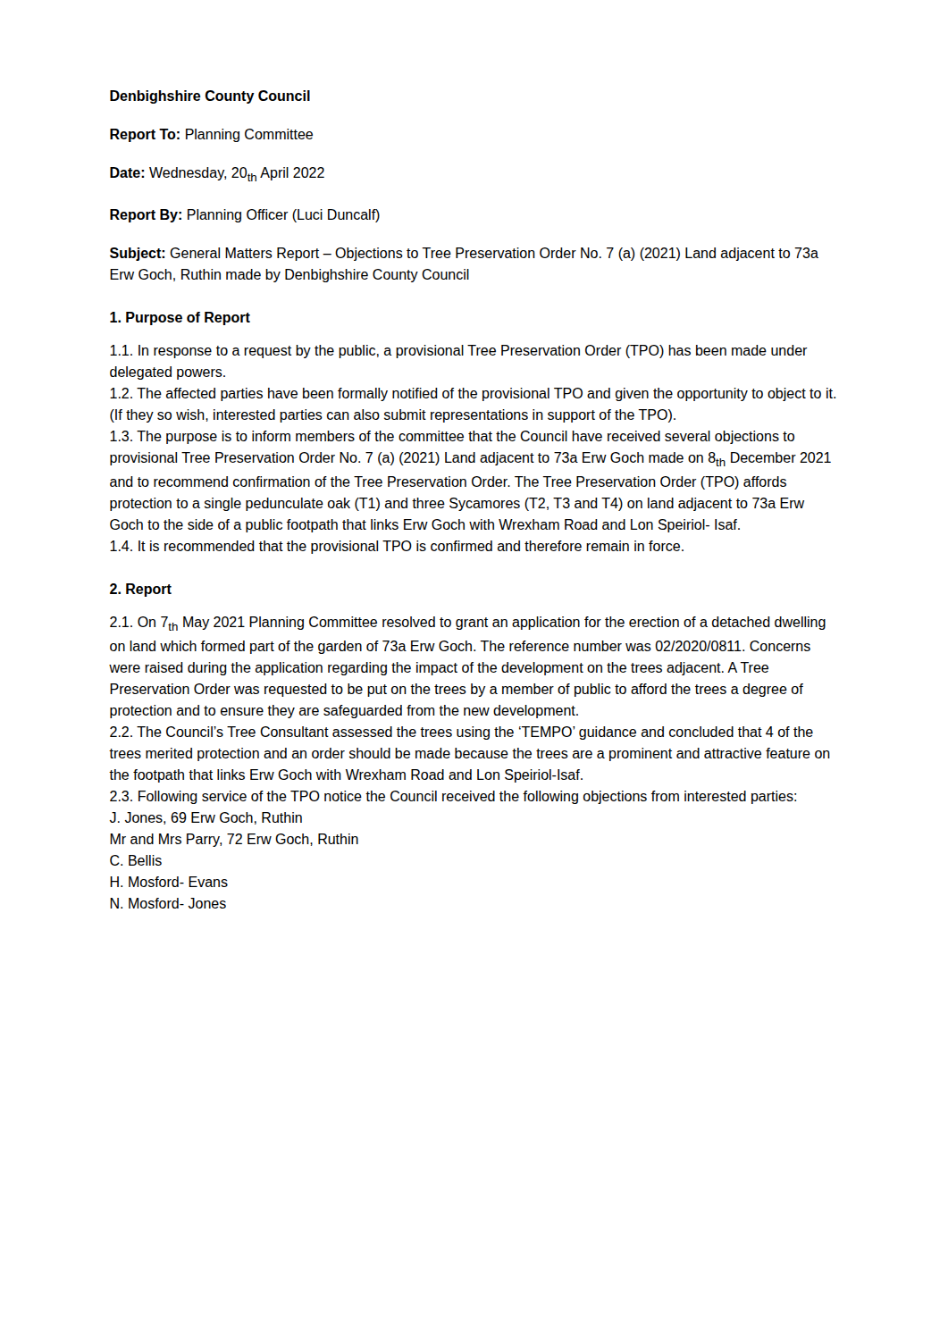Denbighshire County Council
Report To: Planning Committee
Date: Wednesday, 20th April 2022
Report By: Planning Officer (Luci Duncalf)
Subject: General Matters Report – Objections to Tree Preservation Order No. 7 (a) (2021) Land adjacent to 73a Erw Goch, Ruthin made by Denbighshire County Council
1. Purpose of Report
1.1. In response to a request by the public, a provisional Tree Preservation Order (TPO) has been made under delegated powers.
1.2. The affected parties have been formally notified of the provisional TPO and given the opportunity to object to it. (If they so wish, interested parties can also submit representations in support of the TPO).
1.3. The purpose is to inform members of the committee that the Council have received several objections to provisional Tree Preservation Order No. 7 (a) (2021) Land adjacent to 73a Erw Goch made on 8th December 2021 and to recommend confirmation of the Tree Preservation Order. The Tree Preservation Order (TPO) affords protection to a single pedunculate oak (T1) and three Sycamores (T2, T3 and T4) on land adjacent to 73a Erw Goch to the side of a public footpath that links Erw Goch with Wrexham Road and Lon Speiriol- Isaf.
1.4. It is recommended that the provisional TPO is confirmed and therefore remain in force.
2. Report
2.1. On 7th May 2021 Planning Committee resolved to grant an application for the erection of a detached dwelling on land which formed part of the garden of 73a Erw Goch. The reference number was 02/2020/0811. Concerns were raised during the application regarding the impact of the development on the trees adjacent. A Tree Preservation Order was requested to be put on the trees by a member of public to afford the trees a degree of protection and to ensure they are safeguarded from the new development.
2.2. The Council’s Tree Consultant assessed the trees using the ‘TEMPO’ guidance and concluded that 4 of the trees merited protection and an order should be made because the trees are a prominent and attractive feature on the footpath that links Erw Goch with Wrexham Road and Lon Speiriol-Isaf.
2.3. Following service of the TPO notice the Council received the following objections from interested parties:
J. Jones, 69 Erw Goch, Ruthin
Mr and Mrs Parry, 72 Erw Goch, Ruthin
C. Bellis
H. Mosford- Evans
N. Mosford- Jones